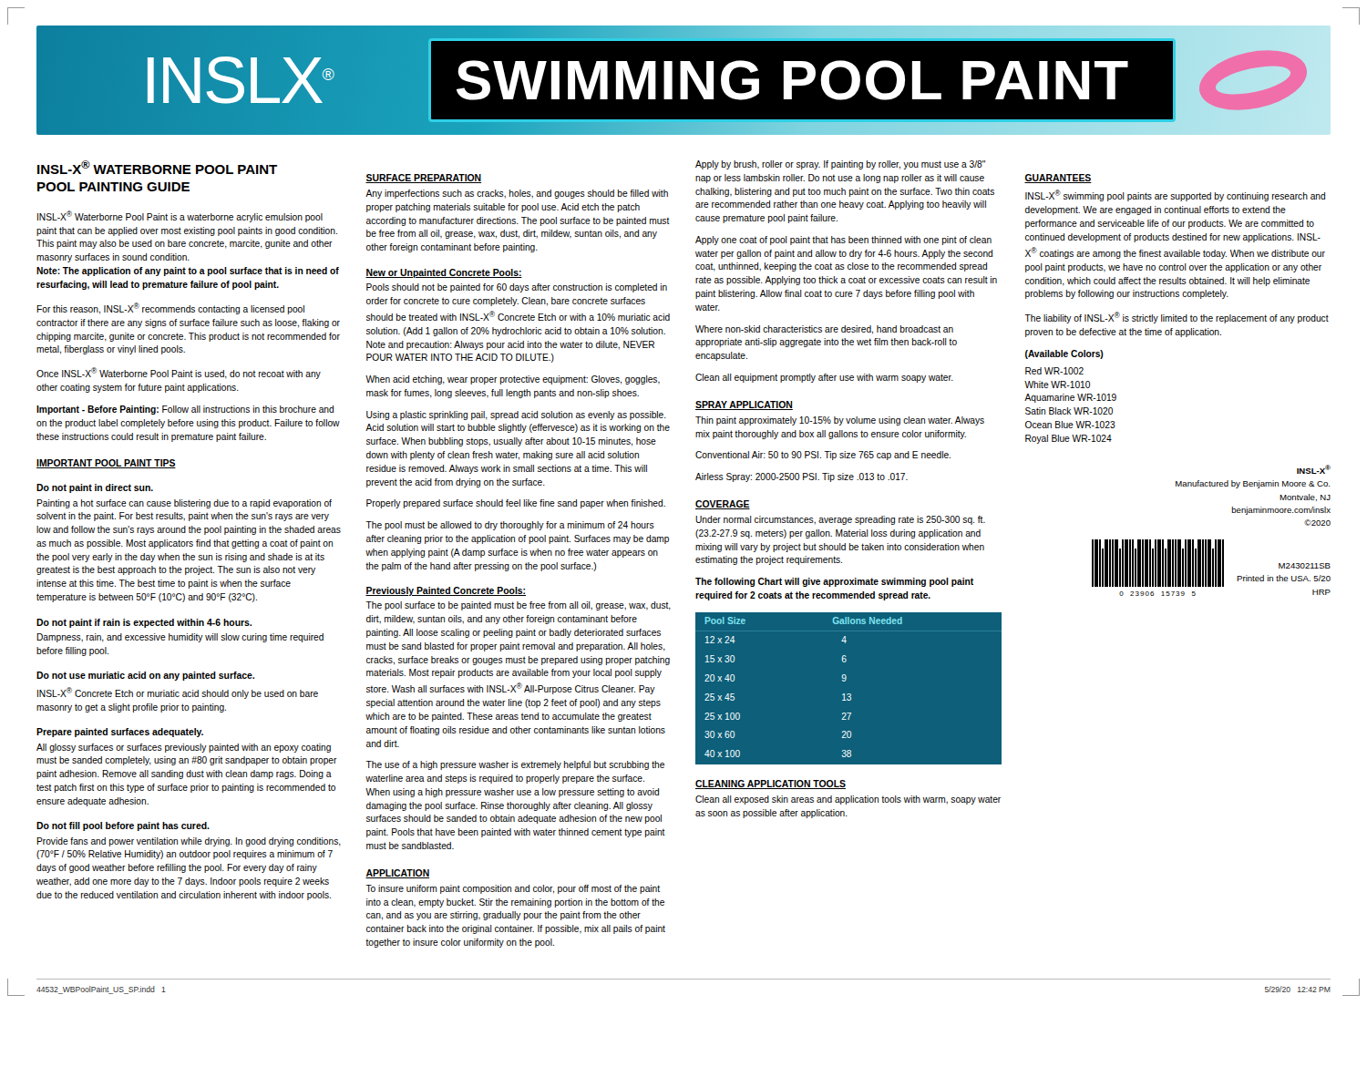INSLX®
SWIMMING POOL PAINT
INSL-X® Waterborne Pool Paint
Pool Painting Guide
INSL-X® Waterborne Pool Paint is a waterborne acrylic emulsion pool paint that can be applied over most existing pool paints in good condition. This paint may also be used on bare concrete, marcite, gunite and other masonry surfaces in sound condition.
Note: The application of any paint to a pool surface that is in need of resurfacing, will lead to premature failure of pool paint.
For this reason, INSL-X® recommends contacting a licensed pool contractor if there are any signs of surface failure such as loose, flaking or chipping marcite, gunite or concrete. This product is not recommended for metal, fiberglass or vinyl lined pools.
Once INSL-X® Waterborne Pool Paint is used, do not recoat with any other coating system for future paint applications.
Important - Before Painting: Follow all instructions in this brochure and on the product label completely before using this product. Failure to follow these instructions could result in premature paint failure.
Important Pool Paint Tips
Do not paint in direct sun.
Painting a hot surface can cause blistering due to a rapid evaporation of solvent in the paint. For best results, paint when the sun's rays are very low and follow the sun's rays around the pool painting in the shaded areas as much as possible. Most applicators find that getting a coat of paint on the pool very early in the day when the sun is rising and shade is at its greatest is the best approach to the project. The sun is also not very intense at this time. The best time to paint is when the surface temperature is between 50°F (10°C) and 90°F (32°C).
Do not paint if rain is expected within 4-6 hours.
Dampness, rain, and excessive humidity will slow curing time required before filling pool.
Do not use muriatic acid on any painted surface.
INSL-X® Concrete Etch or muriatic acid should only be used on bare masonry to get a slight profile prior to painting.
Prepare painted surfaces adequately.
All glossy surfaces or surfaces previously painted with an epoxy coating must be sanded completely, using an #80 grit sandpaper to obtain proper paint adhesion. Remove all sanding dust with clean damp rags. Doing a test patch first on this type of surface prior to painting is recommended to ensure adequate adhesion.
Do not fill pool before paint has cured.
Provide fans and power ventilation while drying. In good drying conditions, (70°F / 50% Relative Humidity) an outdoor pool requires a minimum of 7 days of good weather before refilling the pool. For every day of rainy weather, add one more day to the 7 days. Indoor pools require 2 weeks due to the reduced ventilation and circulation inherent with indoor pools.
Surface Preparation
Any imperfections such as cracks, holes, and gouges should be filled with proper patching materials suitable for pool use. Acid etch the patch according to manufacturer directions. The pool surface to be painted must be free from all oil, grease, wax, dust, dirt, mildew, suntan oils, and any other foreign contaminant before painting.
New or Unpainted Concrete Pools:
Pools should not be painted for 60 days after construction is completed in order for concrete to cure completely. Clean, bare concrete surfaces should be treated with INSL-X® Concrete Etch or with a 10% muriatic acid solution. (Add 1 gallon of 20% hydrochloric acid to obtain a 10% solution. Note and precaution: Always pour acid into the water to dilute, NEVER POUR WATER INTO THE ACID TO DILUTE.)
When acid etching, wear proper protective equipment: Gloves, goggles, mask for fumes, long sleeves, full length pants and non-slip shoes.
Using a plastic sprinkling pail, spread acid solution as evenly as possible. Acid solution will start to bubble slightly (effervesce) as it is working on the surface. When bubbling stops, usually after about 10-15 minutes, hose down with plenty of clean fresh water, making sure all acid solution residue is removed. Always work in small sections at a time. This will prevent the acid from drying on the surface.
Properly prepared surface should feel like fine sand paper when finished.
The pool must be allowed to dry thoroughly for a minimum of 24 hours after cleaning prior to the application of pool paint. Surfaces may be damp when applying paint (A damp surface is when no free water appears on the palm of the hand after pressing on the pool surface.)
Previously Painted Concrete Pools:
The pool surface to be painted must be free from all oil, grease, wax, dust, dirt, mildew, suntan oils, and any other foreign contaminant before painting. All loose scaling or peeling paint or badly deteriorated surfaces must be sand blasted for proper paint removal and preparation. All holes, cracks, surface breaks or gouges must be prepared using proper patching materials. Most repair products are available from your local pool supply store. Wash all surfaces with INSL-X® All-Purpose Citrus Cleaner. Pay special attention around the water line (top 2 feet of pool) and any steps which are to be painted. These areas tend to accumulate the greatest amount of floating oils residue and other contaminants like suntan lotions and dirt.
The use of a high pressure washer is extremely helpful but scrubbing the waterline area and steps is required to properly prepare the surface. When using a high pressure washer use a low pressure setting to avoid damaging the pool surface. Rinse thoroughly after cleaning. All glossy surfaces should be sanded to obtain adequate adhesion of the new pool paint. Pools that have been painted with water thinned cement type paint must be sandblasted.
Application
To insure uniform paint composition and color, pour off most of the paint into a clean, empty bucket. Stir the remaining portion in the bottom of the can, and as you are stirring, gradually pour the paint from the other container back into the original container. If possible, mix all pails of paint together to insure color uniformity on the pool.
Apply by brush, roller or spray. If painting by roller, you must use a 3/8" nap or less lambskin roller. Do not use a long nap roller as it will cause chalking, blistering and put too much paint on the surface. Two thin coats are recommended rather than one heavy coat. Applying too heavily will cause premature pool paint failure.
Apply one coat of pool paint that has been thinned with one pint of clean water per gallon of paint and allow to dry for 4-6 hours. Apply the second coat, unthinned, keeping the coat as close to the recommended spread rate as possible. Applying too thick a coat or excessive coats can result in paint blistering. Allow final coat to cure 7 days before filling pool with water.
Where non-skid characteristics are desired, hand broadcast an appropriate anti-slip aggregate into the wet film then back-roll to encapsulate.
Clean all equipment promptly after use with warm soapy water.
Spray Application
Thin paint approximately 10-15% by volume using clean water. Always mix paint thoroughly and box all gallons to ensure color uniformity.
Conventional Air: 50 to 90 PSI. Tip size 765 cap and E needle.
Airless Spray: 2000-2500 PSI. Tip size .013 to .017.
Coverage
Under normal circumstances, average spreading rate is 250-300 sq. ft. (23.2-27.9 sq. meters) per gallon. Material loss during application and mixing will vary by project but should be taken into consideration when estimating the project requirements.
The following Chart will give approximate swimming pool paint required for 2 coats at the recommended spread rate.
| Pool Size | Gallons Needed |
| --- | --- |
| 12 x 24 | 4 |
| 15 x 30 | 6 |
| 20 x 40 | 9 |
| 25 x 45 | 13 |
| 25 x 100 | 27 |
| 30 x 60 | 20 |
| 40 x 100 | 38 |
Cleaning Application Tools
Clean all exposed skin areas and application tools with warm, soapy water as soon as possible after application.
Guarantees
INSL-X® swimming pool paints are supported by continuing research and development. We are engaged in continual efforts to extend the performance and serviceable life of our products. We are committed to continued development of products destined for new applications. INSL-X® coatings are among the finest available today. When we distribute our pool paint products, we have no control over the application or any other condition, which could affect the results obtained. It will help eliminate problems by following our instructions completely.
The liability of INSL-X® is strictly limited to the replacement of any product proven to be defective at the time of application.
(Available Colors)
Red WR-1002
White WR-1010
Aquamarine WR-1019
Satin Black WR-1020
Ocean Blue WR-1023
Royal Blue WR-1024
INSL-X®
Manufactured by Benjamin Moore & Co.
Montvale, NJ
benjaminmoore.com/inslx
©2020
0 23906 15739 5
M2430211SB
Printed in the USA. 5/20
HRP
44532_WBPoolPaint_US_SP.indd 1 5/29/20 12:42 PM